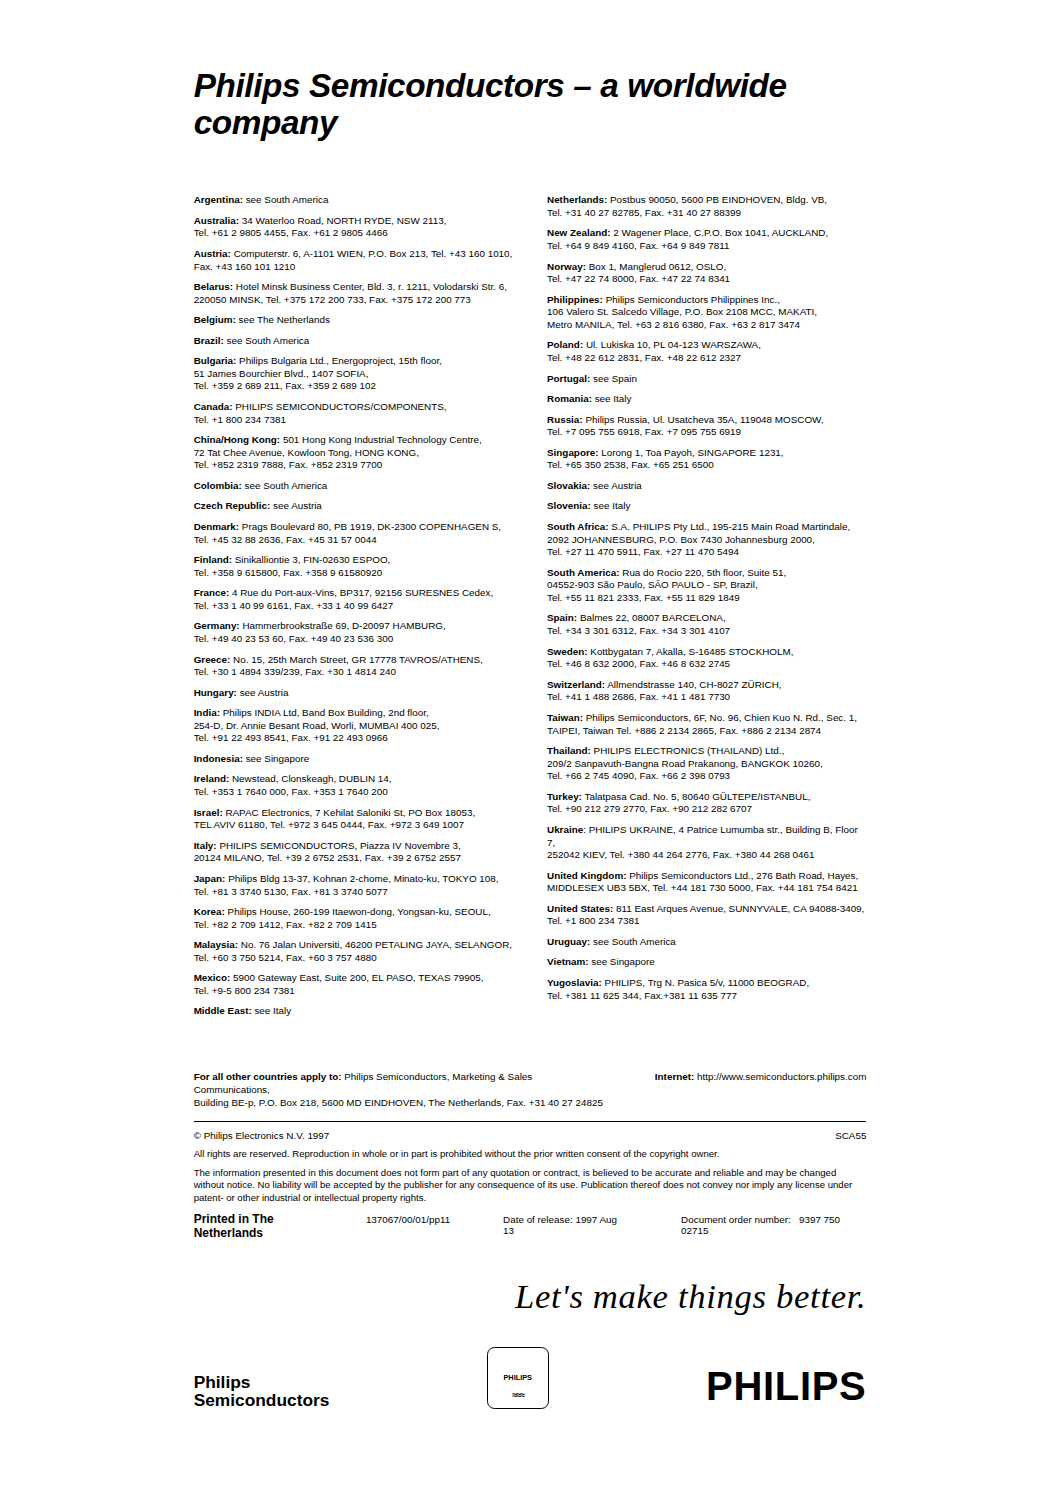Philips Semiconductors – a worldwide company
Argentina: see South America
Australia: 34 Waterloo Road, NORTH RYDE, NSW 2113,
Tel. +61 2 9805 4455, Fax. +61 2 9805 4466
Austria: Computerstr. 6, A-1101 WIEN, P.O. Box 213, Tel. +43 160 1010,
Fax. +43 160 101 1210
Belarus: Hotel Minsk Business Center, Bld. 3, r. 1211, Volodarski Str. 6,
220050 MINSK, Tel. +375 172 200 733, Fax. +375 172 200 773
Belgium: see The Netherlands
Brazil: see South America
Bulgaria: Philips Bulgaria Ltd., Energoproject, 15th floor,
51 James Bourchier Blvd., 1407 SOFIA,
Tel. +359 2 689 211, Fax. +359 2 689 102
Canada: PHILIPS SEMICONDUCTORS/COMPONENTS,
Tel. +1 800 234 7381
China/Hong Kong: 501 Hong Kong Industrial Technology Centre,
72 Tat Chee Avenue, Kowloon Tong, HONG KONG,
Tel. +852 2319 7888, Fax. +852 2319 7700
Colombia: see South America
Czech Republic: see Austria
Denmark: Prags Boulevard 80, PB 1919, DK-2300 COPENHAGEN S,
Tel. +45 32 88 2636, Fax. +45 31 57 0044
Finland: Sinikalliontie 3, FIN-02630 ESPOO,
Tel. +358 9 615800, Fax. +358 9 61580920
France: 4 Rue du Port-aux-Vins, BP317, 92156 SURESNES Cedex,
Tel. +33 1 40 99 6161, Fax. +33 1 40 99 6427
Germany: Hammerbrookstraße 69, D-20097 HAMBURG,
Tel. +49 40 23 53 60, Fax. +49 40 23 536 300
Greece: No. 15, 25th March Street, GR 17778 TAVROS/ATHENS,
Tel. +30 1 4894 339/239, Fax. +30 1 4814 240
Hungary: see Austria
India: Philips INDIA Ltd, Band Box Building, 2nd floor,
254-D, Dr. Annie Besant Road, Worli, MUMBAI 400 025,
Tel. +91 22 493 8541, Fax. +91 22 493 0966
Indonesia: see Singapore
Ireland: Newstead, Clonskeagh, DUBLIN 14,
Tel. +353 1 7640 000, Fax. +353 1 7640 200
Israel: RAPAC Electronics, 7 Kehilat Saloniki St, PO Box 18053,
TEL AVIV 61180, Tel. +972 3 645 0444, Fax. +972 3 649 1007
Italy: PHILIPS SEMICONDUCTORS, Piazza IV Novembre 3,
20124 MILANO, Tel. +39 2 6752 2531, Fax. +39 2 6752 2557
Japan: Philips Bldg 13-37, Kohnan 2-chome, Minato-ku, TOKYO 108,
Tel. +81 3 3740 5130, Fax. +81 3 3740 5077
Korea: Philips House, 260-199 Itaewon-dong, Yongsan-ku, SEOUL,
Tel. +82 2 709 1412, Fax. +82 2 709 1415
Malaysia: No. 76 Jalan Universiti, 46200 PETALING JAYA, SELANGOR,
Tel. +60 3 750 5214, Fax. +60 3 757 4880
Mexico: 5900 Gateway East, Suite 200, EL PASO, TEXAS 79905,
Tel. +9-5 800 234 7381
Middle East: see Italy
Netherlands: Postbus 90050, 5600 PB EINDHOVEN, Bldg. VB,
Tel. +31 40 27 82785, Fax. +31 40 27 88399
New Zealand: 2 Wagener Place, C.P.O. Box 1041, AUCKLAND,
Tel. +64 9 849 4160, Fax. +64 9 849 7811
Norway: Box 1, Manglerud 0612, OSLO,
Tel. +47 22 74 8000, Fax. +47 22 74 8341
Philippines: Philips Semiconductors Philippines Inc.,
106 Valero St. Salcedo Village, P.O. Box 2108 MCC, MAKATI,
Metro MANILA, Tel. +63 2 816 6380, Fax. +63 2 817 3474
Poland: Ul. Lukiska 10, PL 04-123 WARSZAWA,
Tel. +48 22 612 2831, Fax. +48 22 612 2327
Portugal: see Spain
Romania: see Italy
Russia: Philips Russia, Ul. Usatcheva 35A, 119048 MOSCOW,
Tel. +7 095 755 6918, Fax. +7 095 755 6919
Singapore: Lorong 1, Toa Payoh, SINGAPORE 1231,
Tel. +65 350 2538, Fax. +65 251 6500
Slovakia: see Austria
Slovenia: see Italy
South Africa: S.A. PHILIPS Pty Ltd., 195-215 Main Road Martindale,
2092 JOHANNESBURG, P.O. Box 7430 Johannesburg 2000,
Tel. +27 11 470 5911, Fax. +27 11 470 5494
South America: Rua do Rocio 220, 5th floor, Suite 51,
04552-903 São Paulo, SÃO PAULO - SP, Brazil,
Tel. +55 11 821 2333, Fax. +55 11 829 1849
Spain: Balmes 22, 08007 BARCELONA,
Tel. +34 3 301 6312, Fax. +34 3 301 4107
Sweden: Kottbygatan 7, Akalla, S-16485 STOCKHOLM,
Tel. +46 8 632 2000, Fax. +46 8 632 2745
Switzerland: Allmendstrasse 140, CH-8027 ZÜRICH,
Tel. +41 1 488 2686, Fax. +41 1 481 7730
Taiwan: Philips Semiconductors, 6F, No. 96, Chien Kuo N. Rd., Sec. 1,
TAIPEI, Taiwan Tel. +886 2 2134 2865, Fax. +886 2 2134 2874
Thailand: PHILIPS ELECTRONICS (THAILAND) Ltd.,
209/2 Sanpavuth-Bangna Road Prakanong, BANGKOK 10260,
Tel. +66 2 745 4090, Fax. +66 2 398 0793
Turkey: Talatpasa Cad. No. 5, 80640 GÜLTEPE/ISTANBUL,
Tel. +90 212 279 2770, Fax. +90 212 282 6707
Ukraine: PHILIPS UKRAINE, 4 Patrice Lumumba str., Building B, Floor 7,
252042 KIEV, Tel. +380 44 264 2776, Fax. +380 44 268 0461
United Kingdom: Philips Semiconductors Ltd., 276 Bath Road, Hayes,
MIDDLESEX UB3 5BX, Tel. +44 181 730 5000, Fax. +44 181 754 8421
United States: 811 East Arques Avenue, SUNNYVALE, CA 94088-3409,
Tel. +1 800 234 7381
Uruguay: see South America
Vietnam: see Singapore
Yugoslavia: PHILIPS, Trg N. Pasica 5/v, 11000 BEOGRAD,
Tel. +381 11 625 344, Fax.+381 11 635 777
For all other countries apply to: Philips Semiconductors, Marketing & Sales Communications,
Building BE-p, P.O. Box 218, 5600 MD EINDHOVEN, The Netherlands, Fax. +31 40 27 24825
Internet: http://www.semiconductors.philips.com
© Philips Electronics N.V. 1997
SCA55
All rights are reserved. Reproduction in whole or in part is prohibited without the prior written consent of the copyright owner.
The information presented in this document does not form part of any quotation or contract, is believed to be accurate and reliable and may be changed without notice. No liability will be accepted by the publisher for any consequence of its use. Publication thereof does not convey nor imply any license under patent- or other industrial or intellectual property rights.
Printed in The Netherlands
137067/00/01/pp11
Date of release: 1997 Aug 13
Document order number: 9397 750 02715
Let's make things better.
Philips
Semiconductors
PHILIPS
≈≈≈
PHILIPS